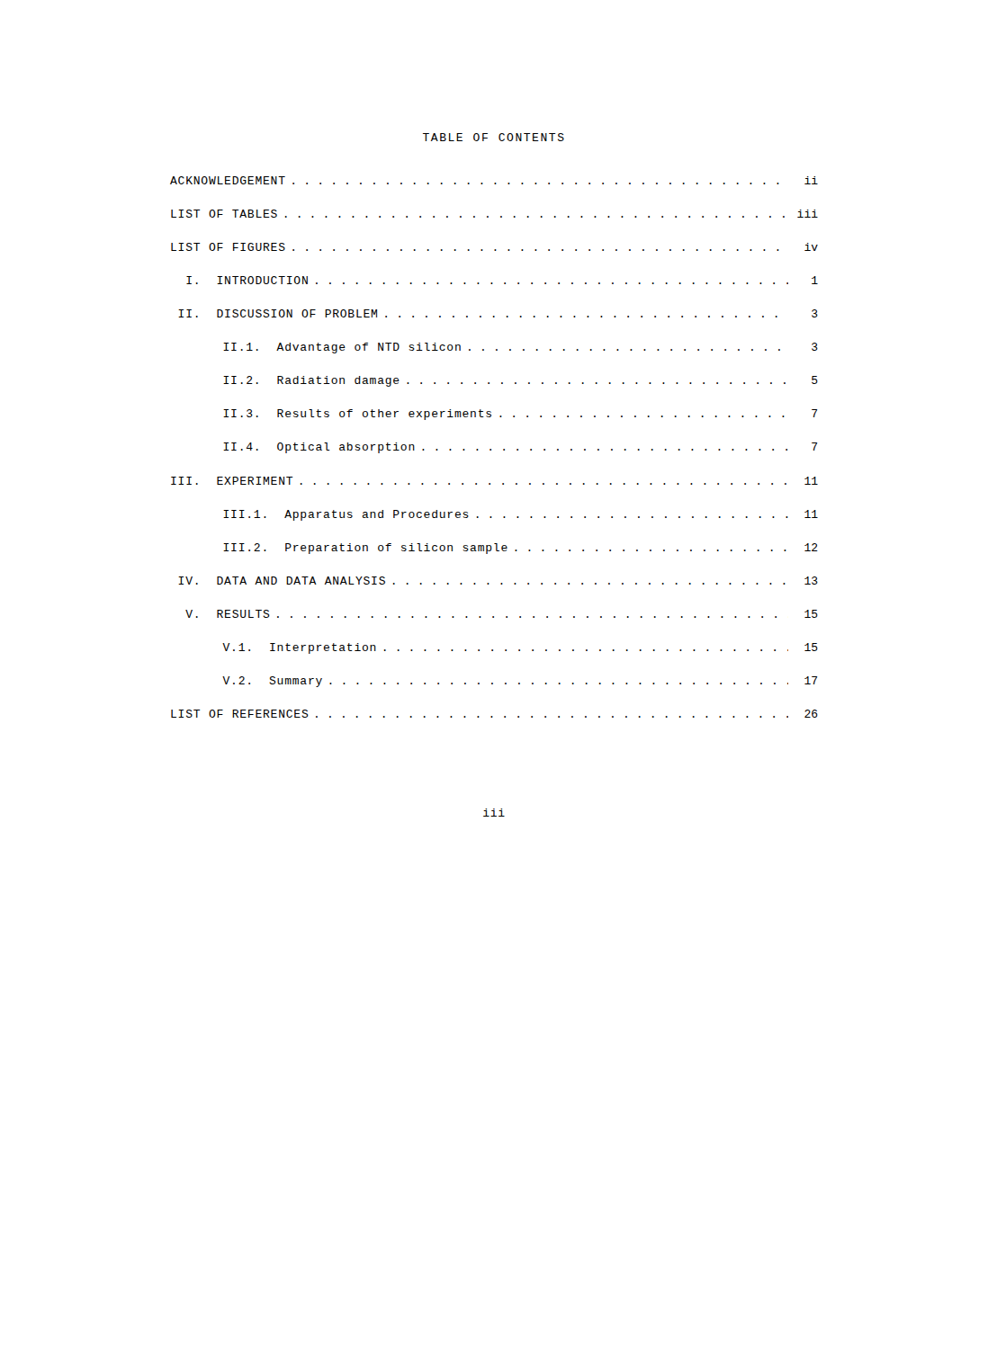TABLE OF CONTENTS
ACKNOWLEDGEMENT ........................................ ii
LIST OF TABLES ........................................ iii
LIST OF FIGURES ........................................ iv
I. INTRODUCTION ........................................ 1
II. DISCUSSION OF PROBLEM ........................................ 3
II.1. Advantage of NTD silicon ........................................ 3
II.2. Radiation damage ........................................ 5
II.3. Results of other experiments ........................................ 7
II.4. Optical absorption ........................................ 7
III. EXPERIMENT ........................................ 11
III.1. Apparatus and Procedures ........................................ 11
III.2. Preparation of silicon sample ........................................ 12
IV. DATA AND DATA ANALYSIS ........................................ 13
V. RESULTS ........................................ 15
V.1. Interpretation ........................................ 15
V.2. Summary ........................................ 17
LIST OF REFERENCES ........................................ 26
iii